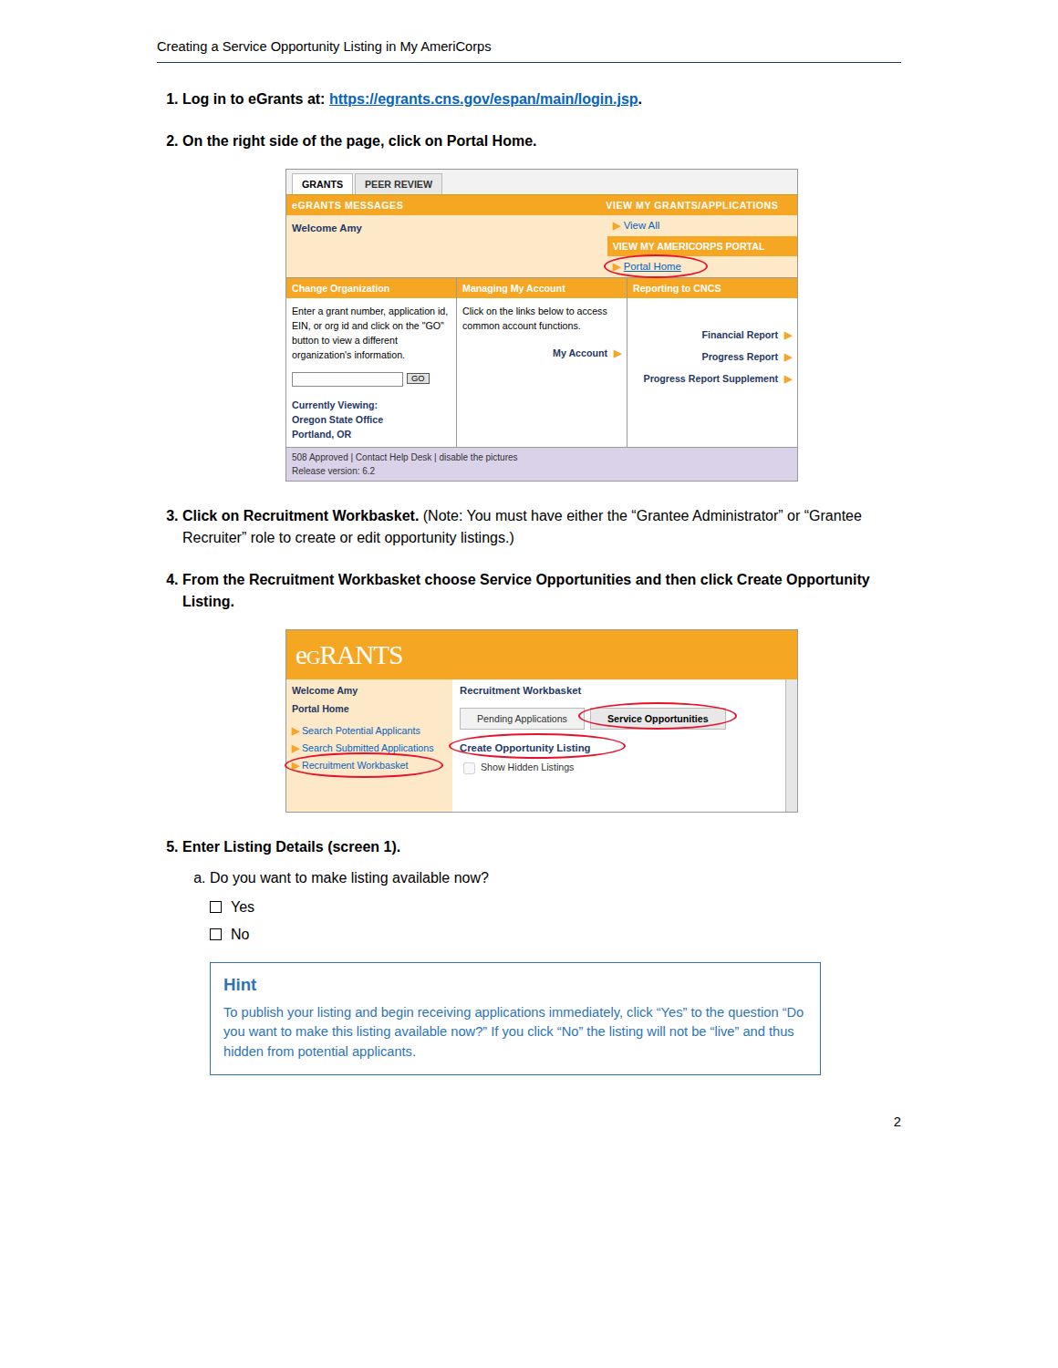Creating a Service Opportunity Listing in My AmeriCorps
Log in to eGrants at: https://egrants.cns.gov/espan/main/login.jsp.
On the right side of the page, click on Portal Home.
GRANTS PEER REVIEW
eGRANTS MESSAGES
VIEW MY GRANTS/APPLICATIONS
Welcome Amy
▶View All
VIEW MY AMERICORPS PORTAL
▶Portal Home
Change Organization
Enter a grant number, application id, EIN, or org id and click on the "GO" button to view a different organization's information.
GO
Currently Viewing:
Oregon State Office
Portland, OR
Managing My Account
Click on the links below to access common account functions.
My Account ▶
Reporting to CNCS
Financial Report ▶
Progress Report ▶
Progress Report Supplement ▶
508 Approved | Contact Help Desk | disable the pictures
Release version: 6.2
Click on Recruitment Workbasket. (Note: You must have either the “Grantee Administrator” or “Grantee Recruiter” role to create or edit opportunity listings.)
From the Recruitment Workbasket choose Service Opportunities and then click Create Opportunity Listing.
eGRANTS
Welcome Amy
Portal Home
▶Search Potential Applicants
▶Search Submitted Applications
▶Recruitment Workbasket
Recruitment Workbasket
Pending Applications
Service Opportunities
Create Opportunity Listing
Show Hidden Listings
Enter Listing Details (screen 1).
Do you want to make listing available now?
Yes
No
Hint
To publish your listing and begin receiving applications immediately, click “Yes” to the question “Do you want to make this listing available now?” If you click “No” the listing will not be “live” and thus hidden from potential applicants.
2